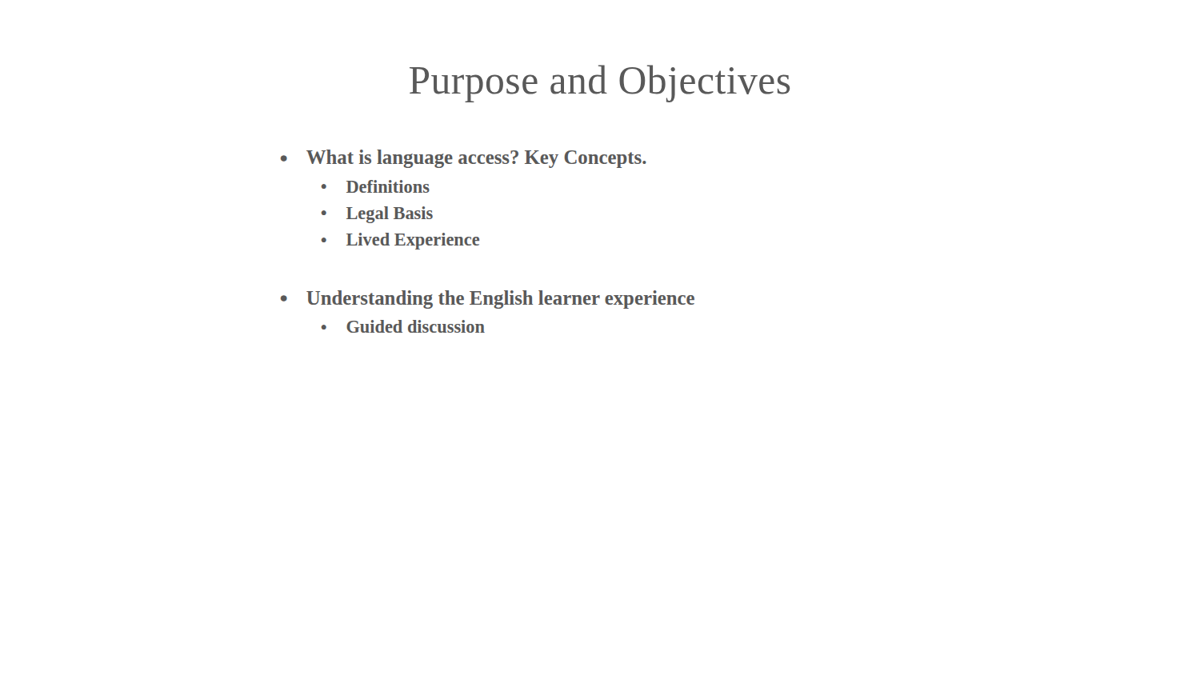Purpose and Objectives
What is language access? Key Concepts.
Definitions
Legal Basis
Lived Experience
Understanding the English learner experience
Guided discussion